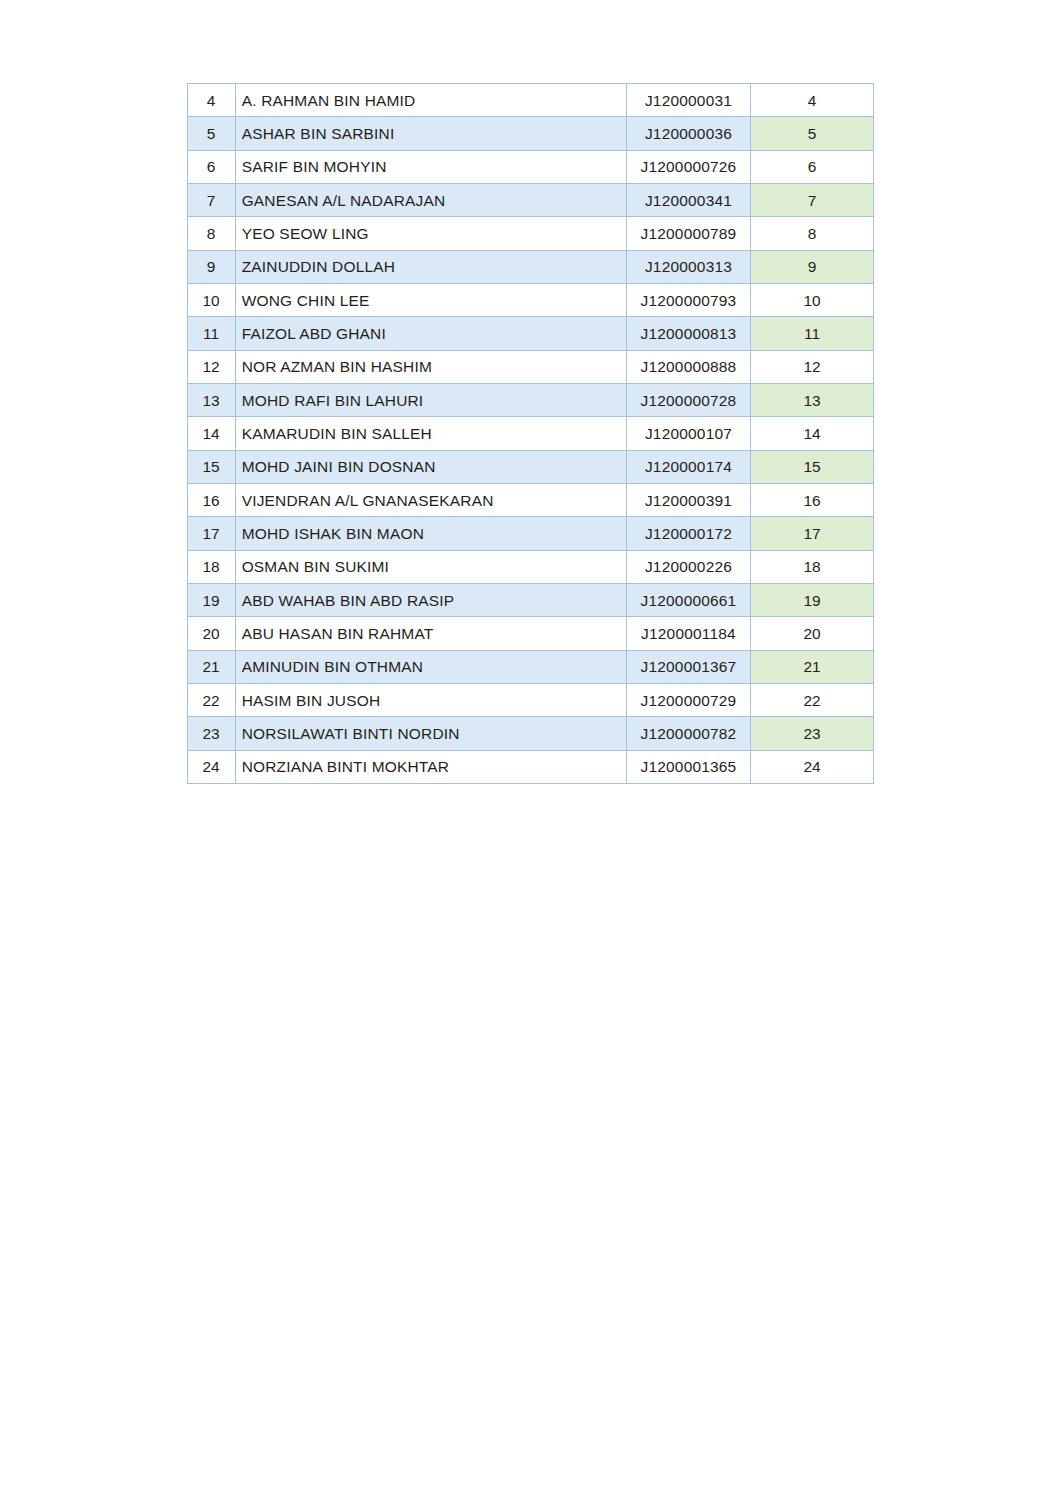| 4 | A. RAHMAN BIN HAMID | J120000031 | 4 |
| 5 | ASHAR BIN SARBINI | J120000036 | 5 |
| 6 | SARIF BIN MOHYIN | J1200000726 | 6 |
| 7 | GANESAN A/L NADARAJAN | J120000341 | 7 |
| 8 | YEO SEOW LING | J1200000789 | 8 |
| 9 | ZAINUDDIN DOLLAH | J120000313 | 9 |
| 10 | WONG CHIN LEE | J1200000793 | 10 |
| 11 | FAIZOL ABD GHANI | J1200000813 | 11 |
| 12 | NOR AZMAN BIN HASHIM | J1200000888 | 12 |
| 13 | MOHD RAFI BIN LAHURI | J1200000728 | 13 |
| 14 | KAMARUDIN BIN SALLEH | J120000107 | 14 |
| 15 | MOHD JAINI BIN DOSNAN | J120000174 | 15 |
| 16 | VIJENDRAN A/L GNANASEKARAN | J120000391 | 16 |
| 17 | MOHD ISHAK BIN MAON | J120000172 | 17 |
| 18 | OSMAN BIN SUKIMI | J120000226 | 18 |
| 19 | ABD WAHAB BIN ABD RASIP | J1200000661 | 19 |
| 20 | ABU HASAN BIN RAHMAT | J1200001184 | 20 |
| 21 | AMINUDIN BIN OTHMAN | J1200001367 | 21 |
| 22 | HASIM BIN JUSOH | J1200000729 | 22 |
| 23 | NORSILAWATI BINTI NORDIN | J1200000782 | 23 |
| 24 | NORZIANA BINTI MOKHTAR | J1200001365 | 24 |